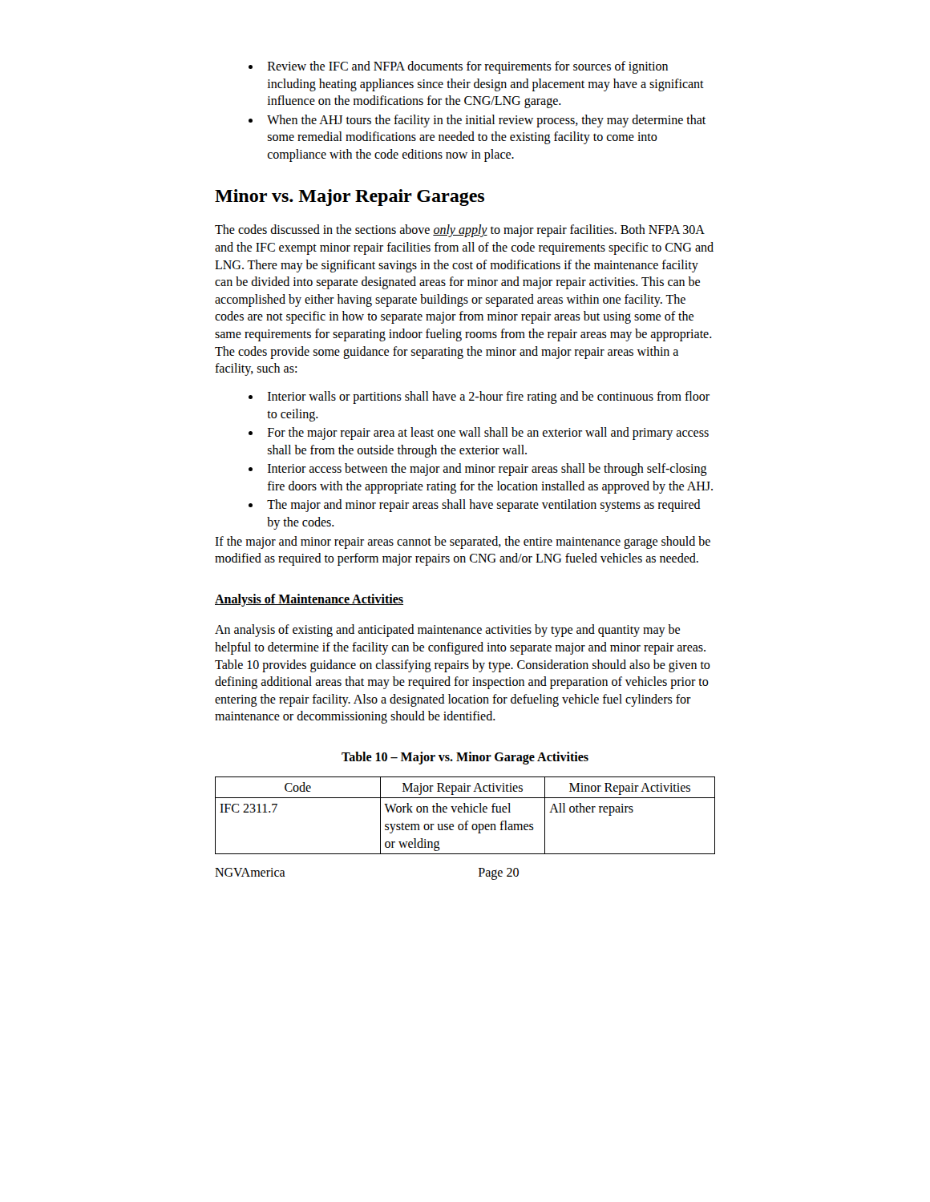Review the IFC and NFPA documents for requirements for sources of ignition including heating appliances since their design and placement may have a significant influence on the modifications for the CNG/LNG garage.
When the AHJ tours the facility in the initial review process, they may determine that some remedial modifications are needed to the existing facility to come into compliance with the code editions now in place.
Minor vs. Major Repair Garages
The codes discussed in the sections above only apply to major repair facilities. Both NFPA 30A and the IFC exempt minor repair facilities from all of the code requirements specific to CNG and LNG. There may be significant savings in the cost of modifications if the maintenance facility can be divided into separate designated areas for minor and major repair activities. This can be accomplished by either having separate buildings or separated areas within one facility. The codes are not specific in how to separate major from minor repair areas but using some of the same requirements for separating indoor fueling rooms from the repair areas may be appropriate. The codes provide some guidance for separating the minor and major repair areas within a facility, such as:
Interior walls or partitions shall have a 2-hour fire rating and be continuous from floor to ceiling.
For the major repair area at least one wall shall be an exterior wall and primary access shall be from the outside through the exterior wall.
Interior access between the major and minor repair areas shall be through self-closing fire doors with the appropriate rating for the location installed as approved by the AHJ.
The major and minor repair areas shall have separate ventilation systems as required by the codes.
If the major and minor repair areas cannot be separated, the entire maintenance garage should be modified as required to perform major repairs on CNG and/or LNG fueled vehicles as needed.
Analysis of Maintenance Activities
An analysis of existing and anticipated maintenance activities by type and quantity may be helpful to determine if the facility can be configured into separate major and minor repair areas. Table 10 provides guidance on classifying repairs by type. Consideration should also be given to defining additional areas that may be required for inspection and preparation of vehicles prior to entering the repair facility. Also a designated location for defueling vehicle fuel cylinders for maintenance or decommissioning should be identified.
Table 10 – Major vs. Minor Garage Activities
| Code | Major Repair Activities | Minor Repair Activities |
| --- | --- | --- |
| IFC 2311.7 | Work on the vehicle fuel system or use of open flames or welding | All other repairs |
NGVAmerica
Page 20